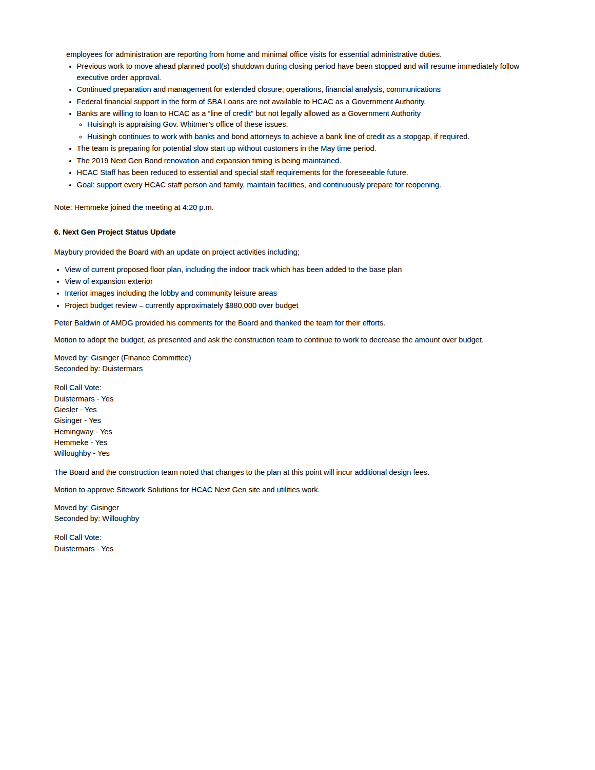employees for administration are reporting from home and minimal office visits for essential administrative duties.
Previous work to move ahead planned pool(s) shutdown during closing period have been stopped and will resume immediately follow executive order approval.
Continued preparation and management for extended closure; operations, financial analysis, communications
Federal financial support in the form of SBA Loans are not available to HCAC as a Government Authority.
Banks are willing to loan to HCAC as a “line of credit” but not legally allowed as a Government Authority
Huisingh is appraising Gov. Whitmer’s office of these issues.
Huisingh continues to work with banks and bond attorneys to achieve a bank line of credit as a stopgap, if required.
The team is preparing for potential slow start up without customers in the May time period.
The 2019 Next Gen Bond renovation and expansion timing is being maintained.
HCAC Staff has been reduced to essential and special staff requirements for the foreseeable future.
Goal: support every HCAC staff person and family, maintain facilities, and continuously prepare for reopening.
Note: Hemmeke joined the meeting at 4:20 p.m.
6. Next Gen Project Status Update
Maybury provided the Board with an update on project activities including;
View of current proposed floor plan, including the indoor track which has been added to the base plan
View of expansion exterior
Interior images including the lobby and community leisure areas
Project budget review – currently approximately $880,000 over budget
Peter Baldwin of AMDG provided his comments for the Board and thanked the team for their efforts.
Motion to adopt the budget, as presented and ask the construction team to continue to work to decrease the amount over budget.
Moved by: Gisinger (Finance Committee)
Seconded by: Duistermars
Roll Call Vote:
Duistermars - Yes
Giesler - Yes
Gisinger - Yes
Hemingway - Yes
Hemmeke - Yes
Willoughby - Yes
The Board and the construction team noted that changes to the plan at this point will incur additional design fees.
Motion to approve Sitework Solutions for HCAC Next Gen site and utilities work.
Moved by: Gisinger
Seconded by: Willoughby
Roll Call Vote:
Duistermars - Yes